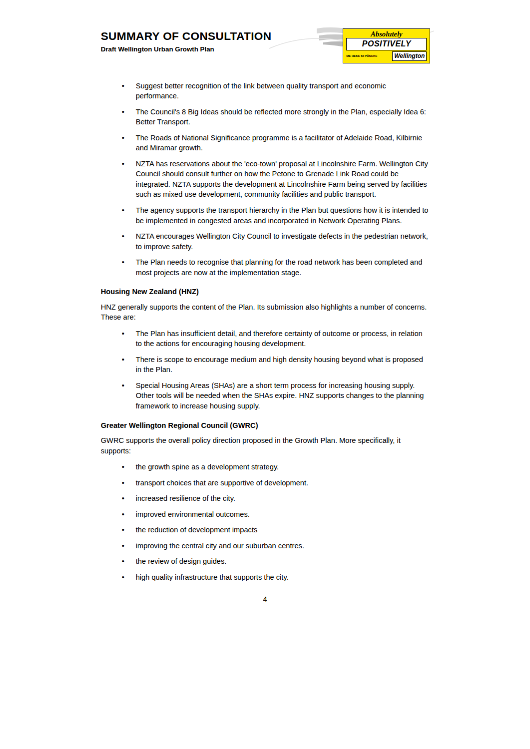Absolutely
POSITIVELY
ME HEKE KI PŌNEKE
Wellington
SUMMARY OF CONSULTATION
Draft Wellington Urban Growth Plan
Suggest better recognition of the link between quality transport and economic performance.
The Council's 8 Big Ideas should be reflected more strongly in the Plan, especially Idea 6: Better Transport.
The Roads of National Significance programme is a facilitator of Adelaide Road, Kilbirnie and Miramar growth.
NZTA has reservations about the 'eco-town' proposal at Lincolnshire Farm. Wellington City Council should consult further on how the Petone to Grenade Link Road could be integrated. NZTA supports the development at Lincolnshire Farm being served by facilities such as mixed use development, community facilities and public transport.
The agency supports the transport hierarchy in the Plan but questions how it is intended to be implemented in congested areas and incorporated in Network Operating Plans.
NZTA encourages Wellington City Council to investigate defects in the pedestrian network, to improve safety.
The Plan needs to recognise that planning for the road network has been completed and most projects are now at the implementation stage.
Housing New Zealand (HNZ)
HNZ generally supports the content of the Plan. Its submission also highlights a number of concerns. These are:
The Plan has insufficient detail, and therefore certainty of outcome or process, in relation to the actions for encouraging housing development.
There is scope to encourage medium and high density housing beyond what is proposed in the Plan.
Special Housing Areas (SHAs) are a short term process for increasing housing supply. Other tools will be needed when the SHAs expire. HNZ supports changes to the planning framework to increase housing supply.
Greater Wellington Regional Council (GWRC)
GWRC supports the overall policy direction proposed in the Growth Plan. More specifically, it supports:
the growth spine as a development strategy.
transport choices that are supportive of development.
increased resilience of the city.
improved environmental outcomes.
the reduction of development impacts
improving the central city and our suburban centres.
the review of design guides.
high quality infrastructure that supports the city.
4